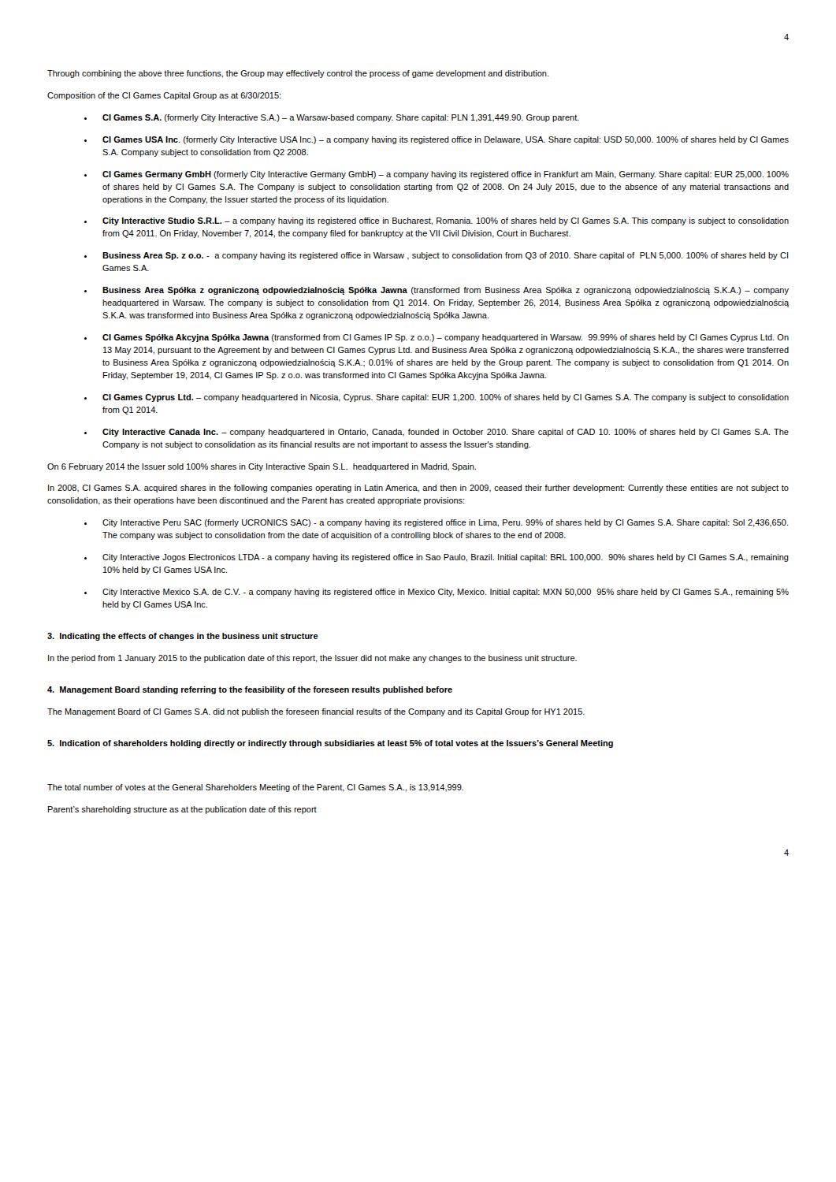4
Through combining the above three functions, the Group may effectively control the process of game development and distribution.
Composition of the CI Games Capital Group as at 6/30/2015:
CI Games S.A. (formerly City Interactive S.A.) – a Warsaw-based company. Share capital: PLN 1,391,449.90. Group parent.
CI Games USA Inc. (formerly City Interactive USA Inc.) – a company having its registered office in Delaware, USA. Share capital: USD 50,000. 100% of shares held by CI Games S.A. Company subject to consolidation from Q2 2008.
CI Games Germany GmbH (formerly City Interactive Germany GmbH) – a company having its registered office in Frankfurt am Main, Germany. Share capital: EUR 25,000. 100% of shares held by CI Games S.A. The Company is subject to consolidation starting from Q2 of 2008. On 24 July 2015, due to the absence of any material transactions and operations in the Company, the Issuer started the process of its liquidation.
City Interactive Studio S.R.L. – a company having its registered office in Bucharest, Romania. 100% of shares held by CI Games S.A. This company is subject to consolidation from Q4 2011. On Friday, November 7, 2014, the company filed for bankruptcy at the VII Civil Division, Court in Bucharest.
Business Area Sp. z o.o. - a company having its registered office in Warsaw , subject to consolidation from Q3 of 2010. Share capital of PLN 5,000. 100% of shares held by CI Games S.A.
Business Area Spółka z ograniczoną odpowiedzialnością Spółka Jawna (transformed from Business Area Spółka z ograniczoną odpowiedzialnością S.K.A.) – company headquartered in Warsaw. The company is subject to consolidation from Q1 2014. On Friday, September 26, 2014, Business Area Spółka z ograniczoną odpowiedzialnością S.K.A. was transformed into Business Area Spółka z ograniczoną odpowiedzialnością Spółka Jawna.
CI Games Spółka Akcyjna Spółka Jawna (transformed from CI Games IP Sp. z o.o.) – company headquartered in Warsaw. 99.99% of shares held by CI Games Cyprus Ltd. On 13 May 2014, pursuant to the Agreement by and between CI Games Cyprus Ltd. and Business Area Spółka z ograniczoną odpowiedzialnością S.K.A., the shares were transferred to Business Area Spółka z ograniczoną odpowiedzialnością S.K.A.; 0.01% of shares are held by the Group parent. The company is subject to consolidation from Q1 2014. On Friday, September 19, 2014, CI Games IP Sp. z o.o. was transformed into CI Games Spółka Akcyjna Spółka Jawna.
CI Games Cyprus Ltd. – company headquartered in Nicosia, Cyprus. Share capital: EUR 1,200. 100% of shares held by CI Games S.A. The company is subject to consolidation from Q1 2014.
City Interactive Canada Inc. – company headquartered in Ontario, Canada, founded in October 2010. Share capital of CAD 10. 100% of shares held by CI Games S.A. The Company is not subject to consolidation as its financial results are not important to assess the Issuer's standing.
On 6 February 2014 the Issuer sold 100% shares in City Interactive Spain S.L. headquartered in Madrid, Spain.
In 2008, CI Games S.A. acquired shares in the following companies operating in Latin America, and then in 2009, ceased their further development: Currently these entities are not subject to consolidation, as their operations have been discontinued and the Parent has created appropriate provisions:
City Interactive Peru SAC (formerly UCRONICS SAC) - a company having its registered office in Lima, Peru. 99% of shares held by CI Games S.A. Share capital: Sol 2,436,650. The company was subject to consolidation from the date of acquisition of a controlling block of shares to the end of 2008.
City Interactive Jogos Electronicos LTDA - a company having its registered office in Sao Paulo, Brazil. Initial capital: BRL 100,000. 90% shares held by CI Games S.A., remaining 10% held by CI Games USA Inc.
City Interactive Mexico S.A. de C.V. - a company having its registered office in Mexico City, Mexico. Initial capital: MXN 50,000 95% share held by CI Games S.A., remaining 5% held by CI Games USA Inc.
3. Indicating the effects of changes in the business unit structure
In the period from 1 January 2015 to the publication date of this report, the Issuer did not make any changes to the business unit structure.
4. Management Board standing referring to the feasibility of the foreseen results published before
The Management Board of CI Games S.A. did not publish the foreseen financial results of the Company and its Capital Group for HY1 2015.
5. Indication of shareholders holding directly or indirectly through subsidiaries at least 5% of total votes at the Issuers’s General Meeting
The total number of votes at the General Shareholders Meeting of the Parent, CI Games S.A., is 13,914,999.
Parent’s shareholding structure as at the publication date of this report
4